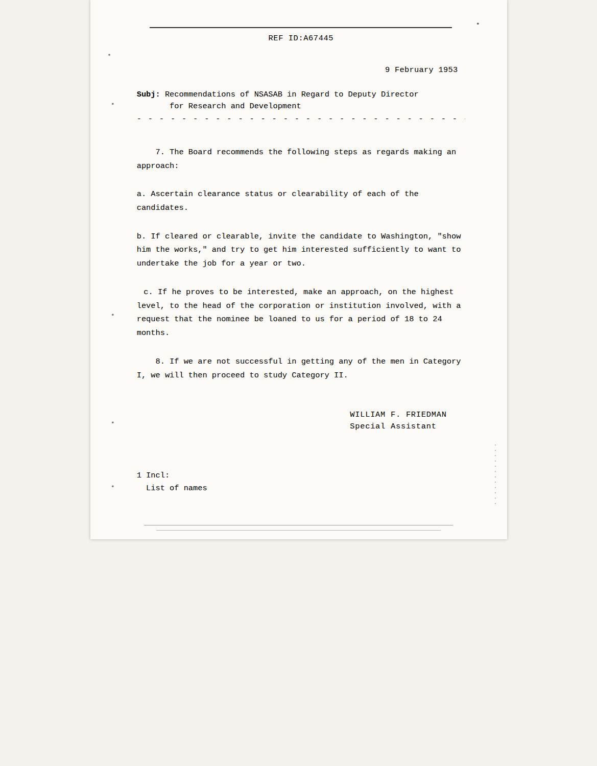REF ID:A67445
•
•
•
•
•
•
9 February 1953
Subj: Recommendations of NSASAB in Regard to Deputy Director
for Research and Development
- - - - - - - - - - - - - - - - - - - - - - - - - - - - - - - - - - - - - - - -
7. The Board recommends the following steps as regards making an approach:
a. Ascertain clearance status or clearability of each of the candidates.
b. If cleared or clearable, invite the candidate to Washington, "show him the works," and try to get him interested sufficiently to want to undertake the job for a year or two.
c. If he proves to be interested, make an approach, on the highest level, to the head of the corporation or institution involved, with a request that the nominee be loaned to us for a period of 18 to 24 months.
8. If we are not successful in getting any of the men in Category I, we will then proceed to study Category II.
WILLIAM F. FRIEDMAN
Special Assistant
1 Incl:
List of names
• • • • • • • • • • • •